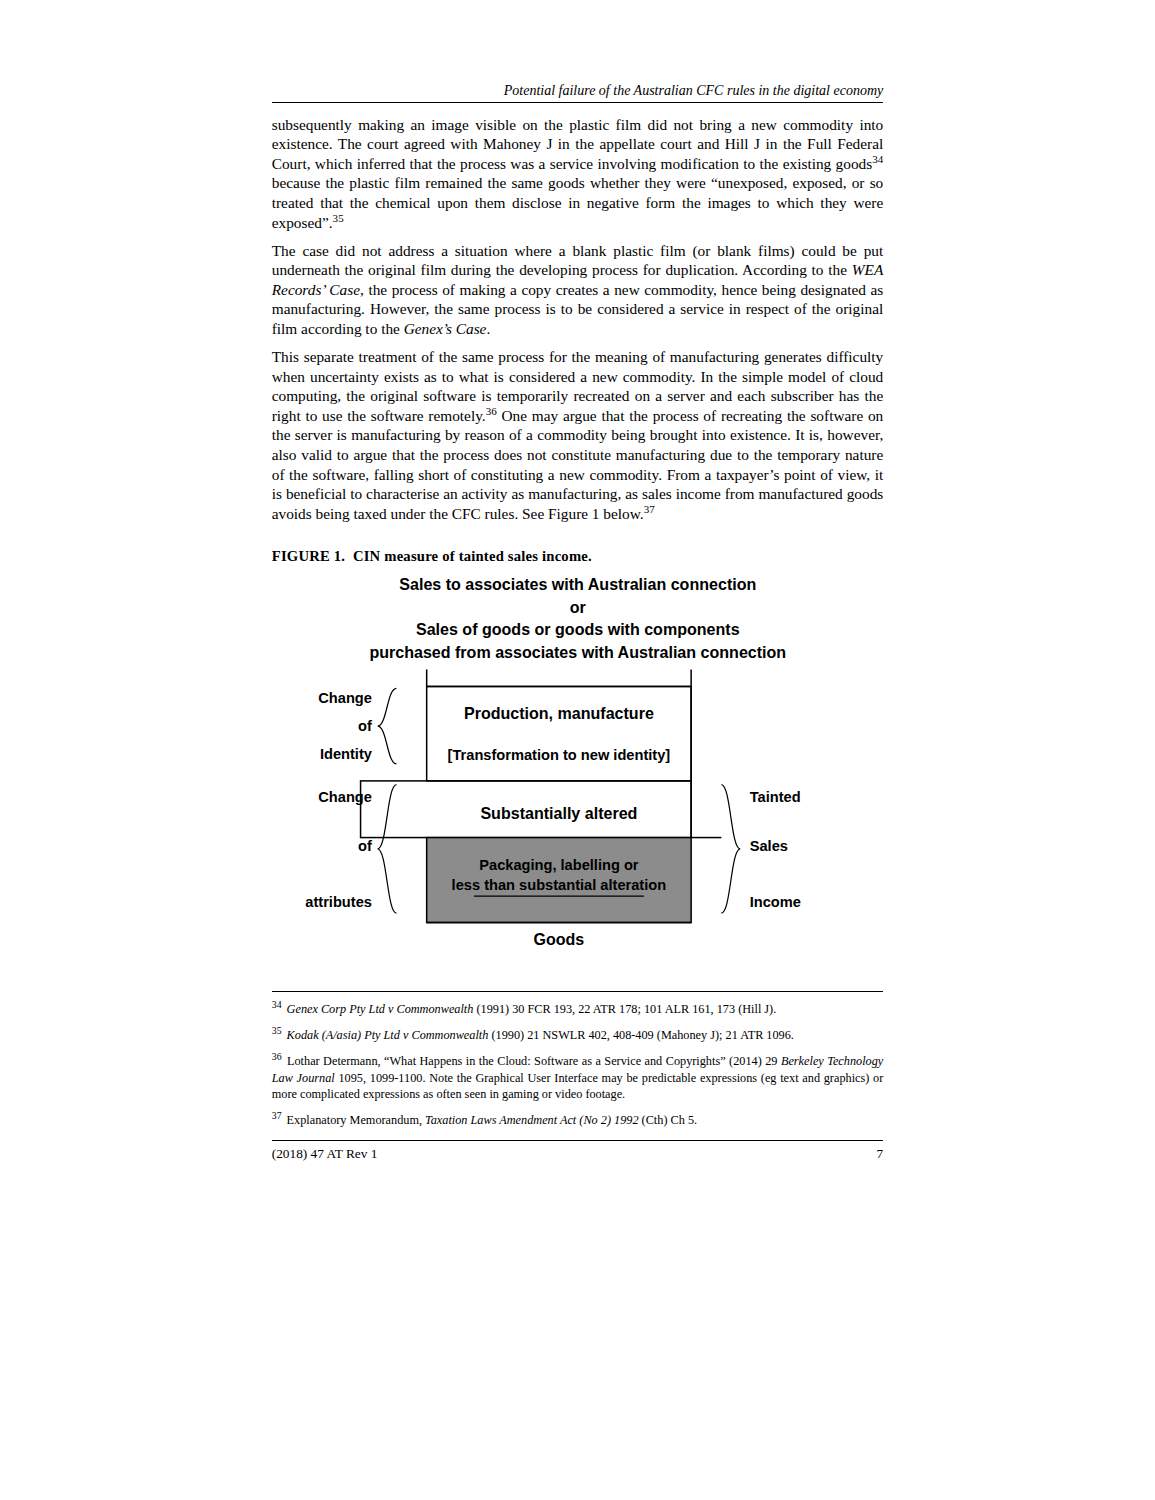Potential failure of the Australian CFC rules in the digital economy
subsequently making an image visible on the plastic film did not bring a new commodity into existence. The court agreed with Mahoney J in the appellate court and Hill J in the Full Federal Court, which inferred that the process was a service involving modification to the existing goods34 because the plastic film remained the same goods whether they were “unexposed, exposed, or so treated that the chemical upon them disclose in negative form the images to which they were exposed”.35
The case did not address a situation where a blank plastic film (or blank films) could be put underneath the original film during the developing process for duplication. According to the WEA Records’ Case, the process of making a copy creates a new commodity, hence being designated as manufacturing. However, the same process is to be considered a service in respect of the original film according to the Genex’s Case.
This separate treatment of the same process for the meaning of manufacturing generates difficulty when uncertainty exists as to what is considered a new commodity. In the simple model of cloud computing, the original software is temporarily recreated on a server and each subscriber has the right to use the software remotely.36 One may argue that the process of recreating the software on the server is manufacturing by reason of a commodity being brought into existence. It is, however, also valid to argue that the process does not constitute manufacturing due to the temporary nature of the software, falling short of constituting a new commodity. From a taxpayer’s point of view, it is beneficial to characterise an activity as manufacturing, as sales income from manufactured goods avoids being taxed under the CFC rules. See Figure 1 below.37
FIGURE 1. CIN measure of tainted sales income.
Sales to associates with Australian connection or Sales of goods or goods with components purchased from associates with Australian connection Change of Identity Production, manufacture [Transformation to new identity] Substantially altered Packaging, labelling or less than substantial alteration Change of attributes Tainted Sales Income Goods
34 Genex Corp Pty Ltd v Commonwealth (1991) 30 FCR 193, 22 ATR 178; 101 ALR 161, 173 (Hill J).
35 Kodak (A/asia) Pty Ltd v Commonwealth (1990) 21 NSWLR 402, 408-409 (Mahoney J); 21 ATR 1096.
36 Lothar Determann, “What Happens in the Cloud: Software as a Service and Copyrights” (2014) 29 Berkeley Technology Law Journal 1095, 1099-1100. Note the Graphical User Interface may be predictable expressions (eg text and graphics) or more complicated expressions as often seen in gaming or video footage.
37 Explanatory Memorandum, Taxation Laws Amendment Act (No 2) 1992 (Cth) Ch 5.
(2018) 47 AT Rev 1 7